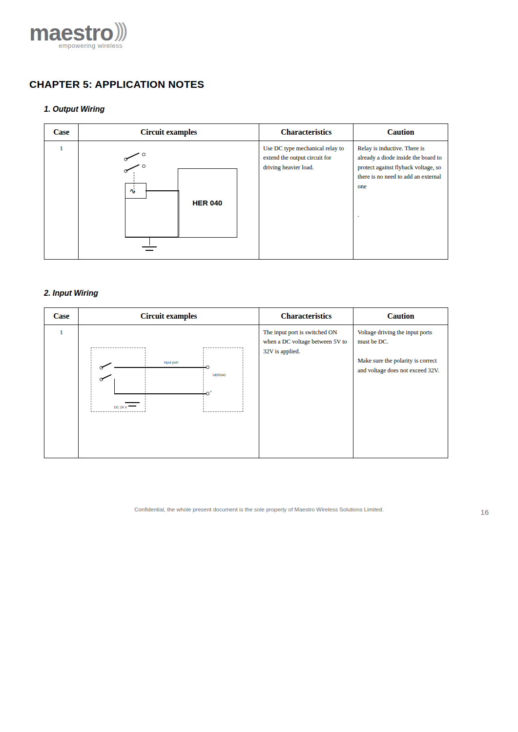maestro)))
empowering wireless
CHAPTER 5: APPLICATION NOTES
1. Output Wiring
| Case | Circuit examples | Characteristics | Caution |
| --- | --- | --- | --- |
| 1 | HER 040 ∿ | Use DC type mechanical relay to extend the output circuit for driving heavier load. | Relay is inductive. There is already a diode inside the board to protect against flyback voltage, so there is no need to add an external one . |
2. Input Wiring
| Case | Circuit examples | Characteristics | Caution |
| --- | --- | --- | --- |
| 1 | input port HER040 + DC 24 V | The input port is switched ON when a DC voltage between 5V to 32V is applied. | Voltage driving the input ports must be DC. Make sure the polarity is correct and voltage does not exceed 32V. |
Confidential, the whole present document is the sole property of Maestro Wireless Solutions Limited. 16